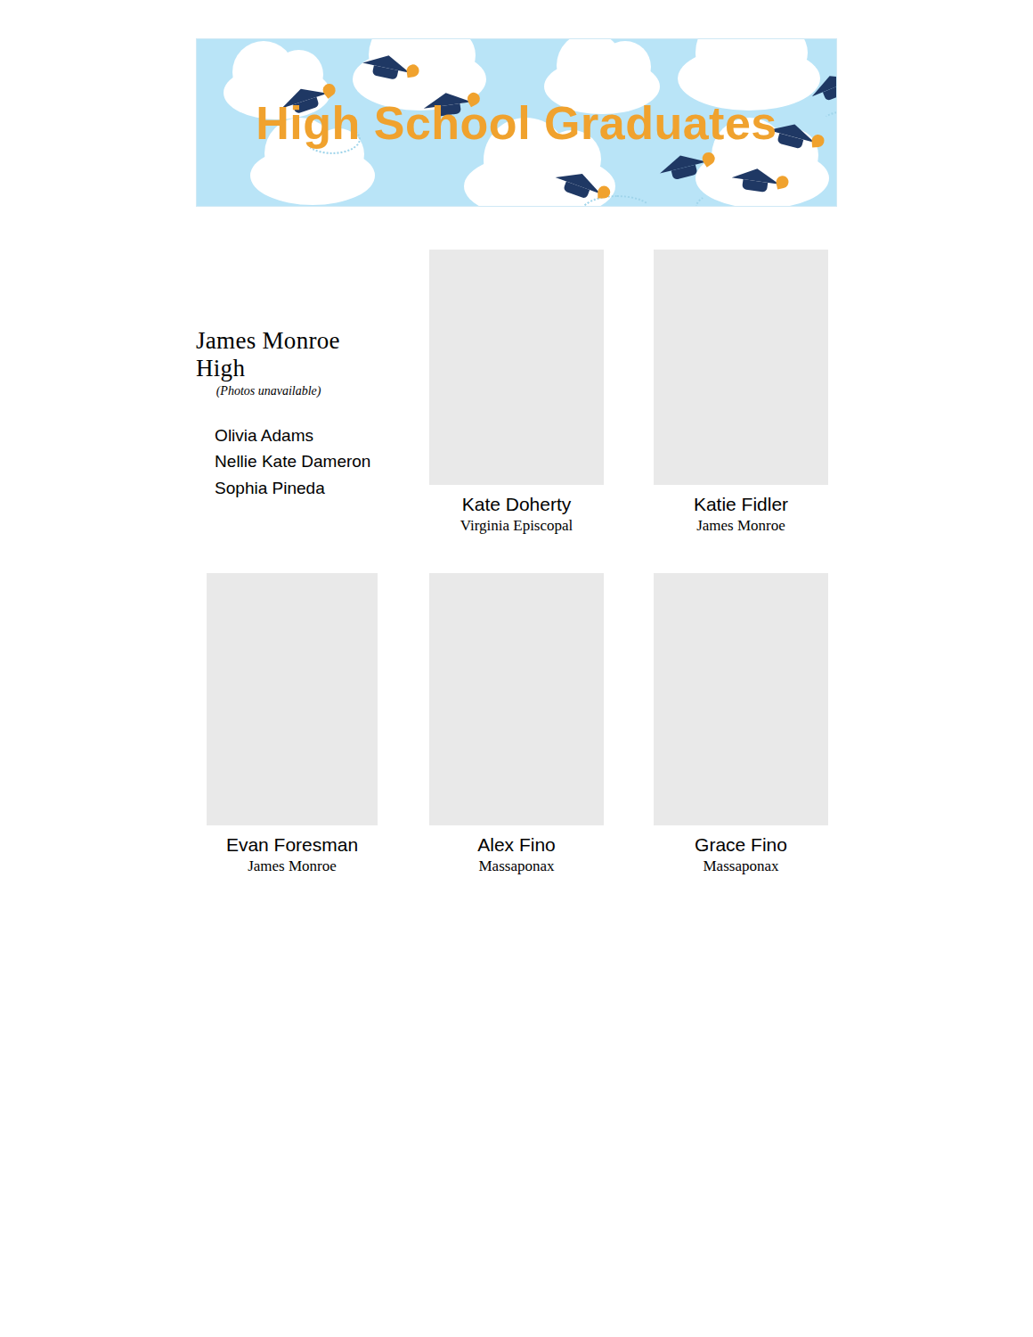High School Graduates
James Monroe High
(Photos unavailable)
Olivia Adams
Nellie Kate Dameron
Sophia Pineda
Kate Doherty
Virginia Episcopal
Katie Fidler
James Monroe
Evan Foresman
James Monroe
Alex Fino
Massaponax
Grace Fino
Massaponax